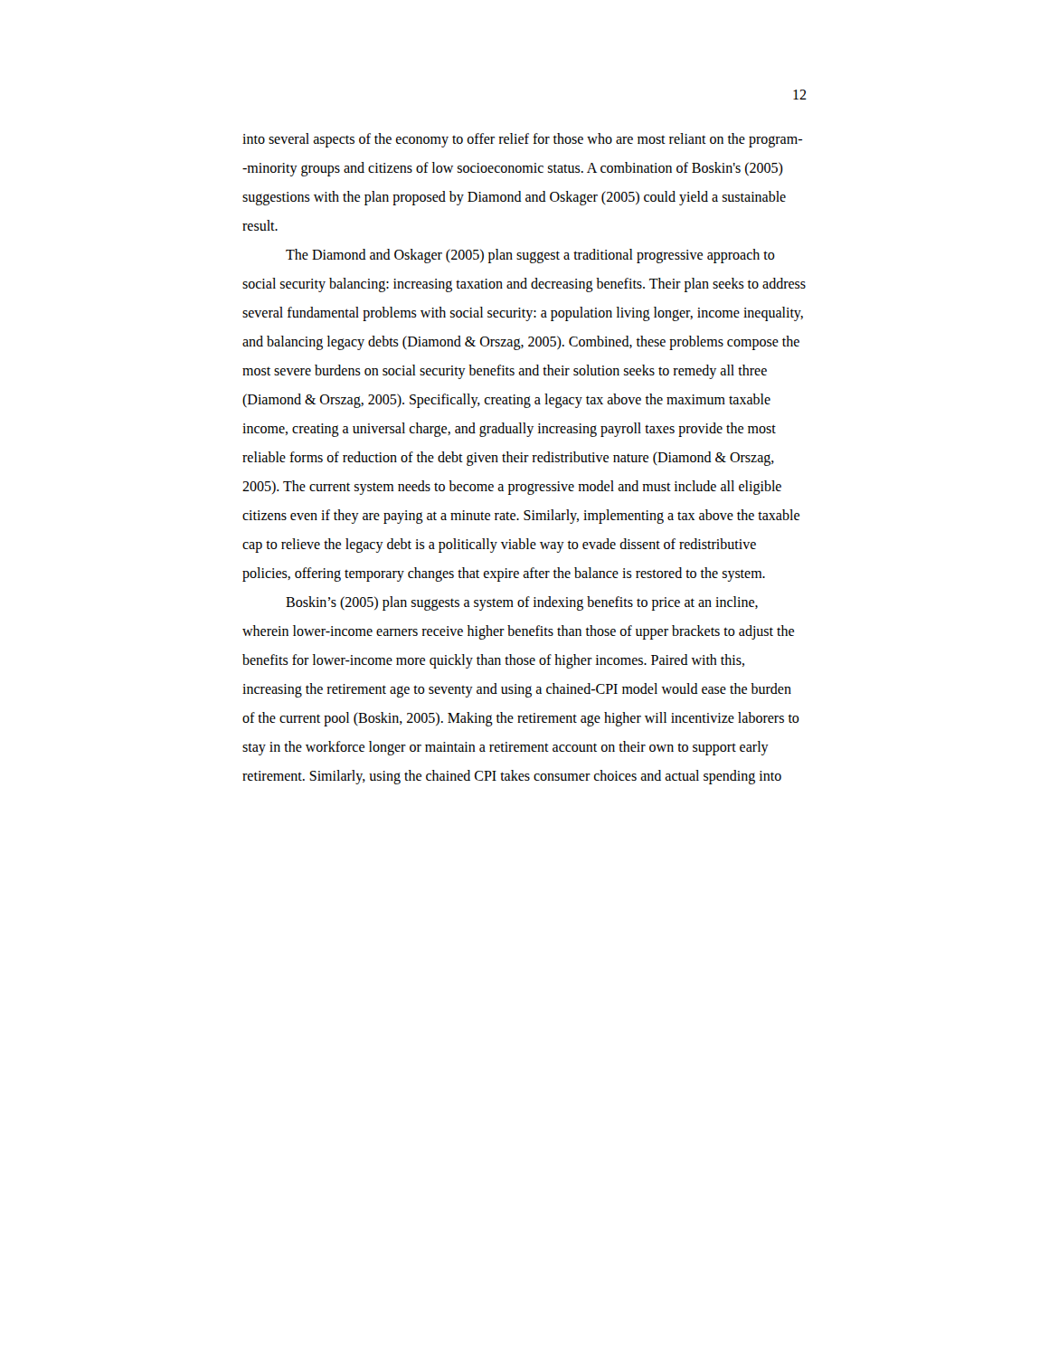12
into several aspects of the economy to offer relief for those who are most reliant on the program--minority groups and citizens of low socioeconomic status. A combination of Boskin's (2005) suggestions with the plan proposed by Diamond and Oskager (2005) could yield a sustainable result.
The Diamond and Oskager (2005) plan suggest a traditional progressive approach to social security balancing: increasing taxation and decreasing benefits. Their plan seeks to address several fundamental problems with social security: a population living longer, income inequality, and balancing legacy debts (Diamond & Orszag, 2005). Combined, these problems compose the most severe burdens on social security benefits and their solution seeks to remedy all three (Diamond & Orszag, 2005). Specifically, creating a legacy tax above the maximum taxable income, creating a universal charge, and gradually increasing payroll taxes provide the most reliable forms of reduction of the debt given their redistributive nature (Diamond & Orszag, 2005). The current system needs to become a progressive model and must include all eligible citizens even if they are paying at a minute rate. Similarly, implementing a tax above the taxable cap to relieve the legacy debt is a politically viable way to evade dissent of redistributive policies, offering temporary changes that expire after the balance is restored to the system.
Boskin’s (2005) plan suggests a system of indexing benefits to price at an incline, wherein lower-income earners receive higher benefits than those of upper brackets to adjust the benefits for lower-income more quickly than those of higher incomes. Paired with this, increasing the retirement age to seventy and using a chained-CPI model would ease the burden of the current pool (Boskin, 2005). Making the retirement age higher will incentivize laborers to stay in the workforce longer or maintain a retirement account on their own to support early retirement. Similarly, using the chained CPI takes consumer choices and actual spending into